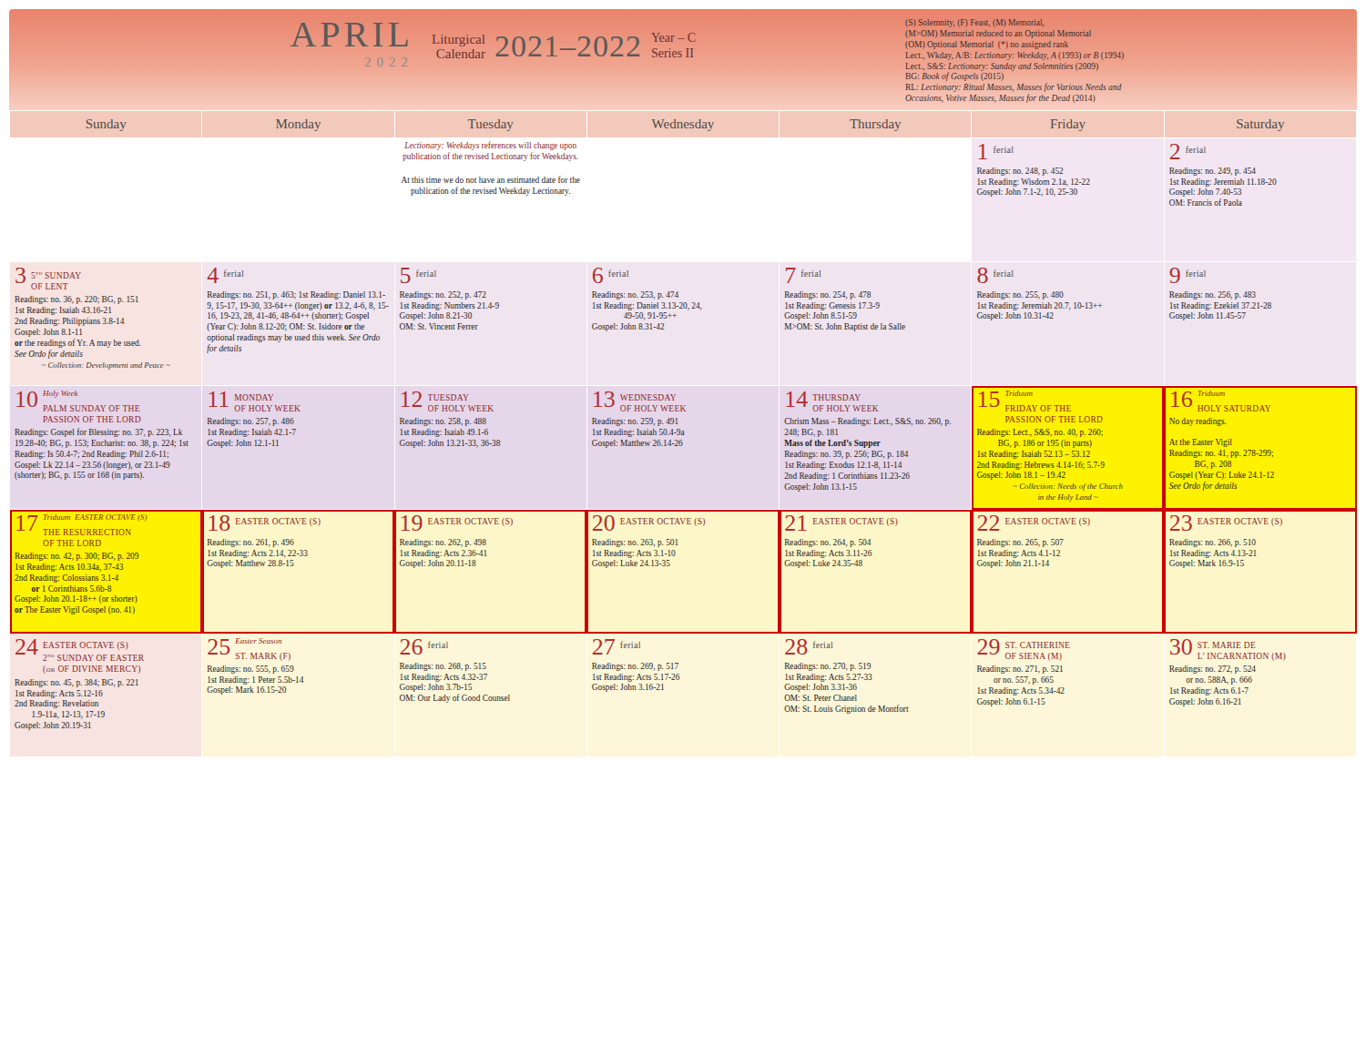APRIL
2022
Liturgical
Calendar
2021–2022
Year – C
Series II
(S) Solemnity, (F) Feast, (M) Memorial,
(M>OM) Memorial reduced to an Optional Memorial
(OM) Optional Memorial (*) no assigned rank
Lect., Wkday, A/B: Lectionary: Weekday, A (1993) or B (1994)
Lect., S&S: Lectionary: Sunday and Solemnities (2009)
BG: Book of Gospels (2015)
RL: Lectionary: Ritual Masses, Masses for Various Needs and
Occasions, Votive Masses, Masses for the Dead (2014)
| Sunday | Monday | Tuesday | Wednesday | Thursday | Friday | Saturday |
| --- | --- | --- | --- | --- | --- | --- |
| Lectionary: Weekdays references will change upon publication of the revised Lectionary for Weekdays. At this time we do not have an estimated date for the publication of the revised Weekday Lectionary. | 1 ferial Readings: no. 248, p. 452 1st Reading: Wisdom 2.1a, 12-22 Gospel: John 7.1-2, 10, 25-30 | 2 ferial Readings: no. 249, p. 454 1st Reading: Jeremiah 11.18-20 Gospel: John 7.40-53 OM: Francis of Paola |
| 3 5 th SUNDAY OF LENT Readings: no. 36, p. 220; BG, p. 151 1st Reading: Isaiah 43.16-21 2nd Reading: Philippians 3.8-14 Gospel: John 8.1-11 or the readings of Yr. A may be used. See Ordo for details ~ Collection: Development and Peace ~ | 4 ferial Readings: no. 251, p. 463; 1st Reading: Daniel 13.1-9, 15-17, 19-30, 33-64++ (longer) or 13.2, 4-6, 8, 15-16, 19-23, 28, 41-46, 48-64++ (shorter); Gospel (Year C): John 8.12-20; OM: St. Isidore or the optional readings may be used this week. See Ordo for details | 5 ferial Readings: no. 252, p. 472 1st Reading: Numbers 21.4-9 Gospel: John 8.21-30 OM: St. Vincent Ferrer | 6 ferial Readings: no. 253, p. 474 1st Reading: Daniel 3.13-20, 24, 49-50, 91-95++ Gospel: John 8.31-42 | 7 ferial Readings: no. 254, p. 478 1st Reading: Genesis 17.3-9 Gospel: John 8.51-59 M>OM: St. John Baptist de la Salle | 8 ferial Readings: no. 255, p. 480 1st Reading: Jeremiah 20.7, 10-13++ Gospel: John 10.31-42 | 9 ferial Readings: no. 256, p. 483 1st Reading: Ezekiel 37.21-28 Gospel: John 11.45-57 |
| 10 Holy Week PALM SUNDAY OF THE PASSION OF THE LORD Readings: Gospel for Blessing: no. 37, p. 223, Lk 19.28-40; BG, p. 153; Eucharist: no. 38, p. 224; 1st Reading: Is 50.4-7; 2nd Reading: Phil 2.6-11; Gospel: Lk 22.14 – 23.56 (longer), or 23.1-49 (shorter); BG, p. 155 or 168 (in parts). | 11 MONDAY OF HOLY WEEK Readings: no. 257, p. 486 1st Reading: Isaiah 42.1-7 Gospel: John 12.1-11 | 12 TUESDAY OF HOLY WEEK Readings: no. 258, p. 488 1st Reading: Isaiah 49.1-6 Gospel: John 13.21-33, 36-38 | 13 WEDNESDAY OF HOLY WEEK Readings: no. 259, p. 491 1st Reading: Isaiah 50.4-9a Gospel: Matthew 26.14-26 | 14 THURSDAY OF HOLY WEEK Chrism Mass – Readings: Lect., S&S, no. 260, p. 248; BG, p. 181 Mass of the Lord’s Supper Readings: no. 39, p. 256; BG, p. 184 1st Reading: Exodus 12.1-8, 11-14 2nd Reading: 1 Corinthians 11.23-26 Gospel: John 13.1-15 | 15 Triduum FRIDAY OF THE PASSION OF THE LORD Readings: Lect., S&S, no. 40, p. 260; BG, p. 186 or 195 (in parts) 1st Reading: Isaiah 52.13 – 53.12 2nd Reading: Hebrews 4.14-16; 5.7-9 Gospel: John 18.1 – 19.42 ~ Collection: Needs of the Church in the Holy Land ~ | 16 Triduum HOLY SATURDAY No day readings. At the Easter Vigil Readings: no. 41, pp. 278-299; BG, p. 208 Gospel (Year C): Luke 24.1-12 See Ordo for details |
| 17 Triduum EASTER OCTAVE (S) THE RESURRECTION OF THE LORD Readings: no. 42, p. 300; BG, p. 209 1st Reading: Acts 10.34a, 37-43 2nd Reading: Colossians 3.1-4 or 1 Corinthians 5.6b-8 Gospel: John 20.1-18++ (or shorter) or The Easter Vigil Gospel (no. 41) | 18 EASTER OCTAVE (S) Readings: no. 261, p. 496 1st Reading: Acts 2.14, 22-33 Gospel: Matthew 28.8-15 | 19 EASTER OCTAVE (S) Readings: no. 262, p. 498 1st Reading: Acts 2.36-41 Gospel: John 20.11-18 | 20 EASTER OCTAVE (S) Readings: no. 263, p. 501 1st Reading: Acts 3.1-10 Gospel: Luke 24.13-35 | 21 EASTER OCTAVE (S) Readings: no. 264, p. 504 1st Reading: Acts 3.11-26 Gospel: Luke 24.35-48 | 22 EASTER OCTAVE (S) Readings: no. 265, p. 507 1st Reading: Acts 4.1-12 Gospel: John 21.1-14 | 23 EASTER OCTAVE (S) Readings: no. 266, p. 510 1st Reading: Acts 4.13-21 Gospel: Mark 16.9-15 |
| 24 EASTER OCTAVE (S) 2 nd SUNDAY OF EASTER (or OF DIVINE MERCY) Readings: no. 45, p. 384; BG, p. 221 1st Reading: Acts 5.12-16 2nd Reading: Revelation 1.9-11a, 12-13, 17-19 Gospel: John 20.19-31 | 25 Easter Season ST. MARK (F) Readings: no. 555, p. 659 1st Reading: 1 Peter 5.5b-14 Gospel: Mark 16.15-20 | 26 ferial Readings: no. 268, p. 515 1st Reading: Acts 4.32-37 Gospel: John 3.7b-15 OM: Our Lady of Good Counsel | 27 ferial Readings: no. 269, p. 517 1st Reading: Acts 5.17-26 Gospel: John 3.16-21 | 28 ferial Readings: no. 270, p. 519 1st Reading: Acts 5.27-33 Gospel: John 3.31-36 OM: St. Peter Chanel OM: St. Louis Grignion de Montfort | 29 ST. CATHERINE OF SIENA (M) Readings: no. 271, p. 521 or no. 557, p. 665 1st Reading: Acts 5.34-42 Gospel: John 6.1-15 | 30 ST. MARIE DE L’ INCARNATION (M) Readings: no. 272, p. 524 or no. 588A, p. 666 1st Reading: Acts 6.1-7 Gospel: John 6.16-21 |